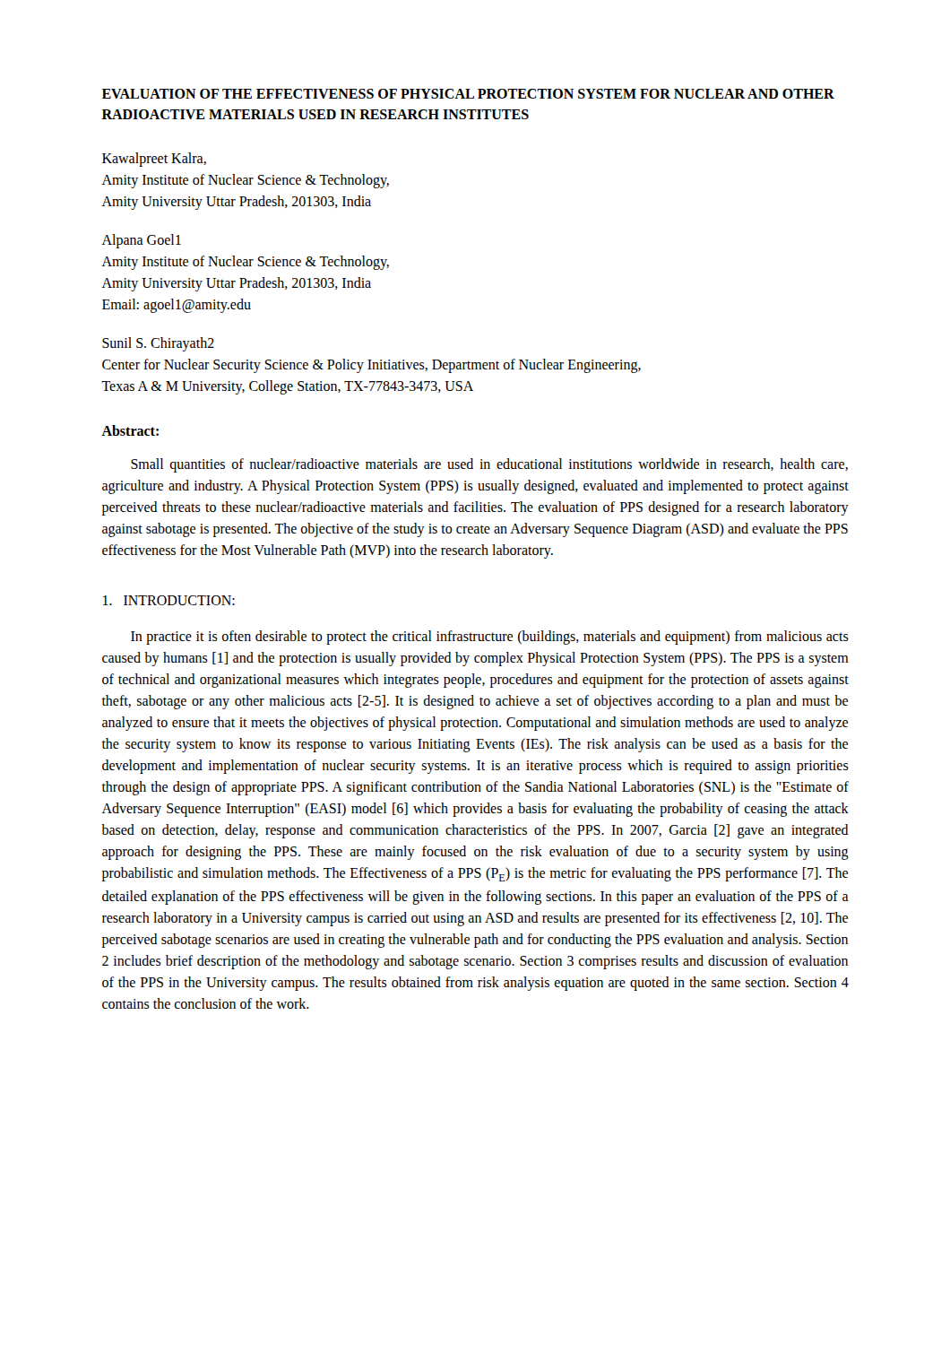Evaluation of the Effectiveness of Physical Protection System for Nuclear and Other Radioactive Materials Used in Research Institutes
Kawalpreet Kalra,
Amity Institute of Nuclear Science & Technology,
Amity University Uttar Pradesh, 201303, India
Alpana Goel1
Amity Institute of Nuclear Science & Technology,
Amity University Uttar Pradesh, 201303, India
Email: agoel1@amity.edu
Sunil S. Chirayath2
Center for Nuclear Security Science & Policy Initiatives, Department of Nuclear Engineering,
Texas A & M University, College Station, TX-77843-3473, USA
Abstract:
Small quantities of nuclear/radioactive materials are used in educational institutions worldwide in research, health care, agriculture and industry. A Physical Protection System (PPS) is usually designed, evaluated and implemented to protect against perceived threats to these nuclear/radioactive materials and facilities. The evaluation of PPS designed for a research laboratory against sabotage is presented. The objective of the study is to create an Adversary Sequence Diagram (ASD) and evaluate the PPS effectiveness for the Most Vulnerable Path (MVP) into the research laboratory.
1. Introduction:
In practice it is often desirable to protect the critical infrastructure (buildings, materials and equipment) from malicious acts caused by humans [1] and the protection is usually provided by complex Physical Protection System (PPS). The PPS is a system of technical and organizational measures which integrates people, procedures and equipment for the protection of assets against theft, sabotage or any other malicious acts [2-5]. It is designed to achieve a set of objectives according to a plan and must be analyzed to ensure that it meets the objectives of physical protection. Computational and simulation methods are used to analyze the security system to know its response to various Initiating Events (IEs). The risk analysis can be used as a basis for the development and implementation of nuclear security systems. It is an iterative process which is required to assign priorities through the design of appropriate PPS. A significant contribution of the Sandia National Laboratories (SNL) is the "Estimate of Adversary Sequence Interruption" (EASI) model [6] which provides a basis for evaluating the probability of ceasing the attack based on detection, delay, response and communication characteristics of the PPS. In 2007, Garcia [2] gave an integrated approach for designing the PPS. These are mainly focused on the risk evaluation of due to a security system by using probabilistic and simulation methods. The Effectiveness of a PPS (PE) is the metric for evaluating the PPS performance [7]. The detailed explanation of the PPS effectiveness will be given in the following sections. In this paper an evaluation of the PPS of a research laboratory in a University campus is carried out using an ASD and results are presented for its effectiveness [2, 10]. The perceived sabotage scenarios are used in creating the vulnerable path and for conducting the PPS evaluation and analysis. Section 2 includes brief description of the methodology and sabotage scenario. Section 3 comprises results and discussion of evaluation of the PPS in the University campus. The results obtained from risk analysis equation are quoted in the same section. Section 4 contains the conclusion of the work.